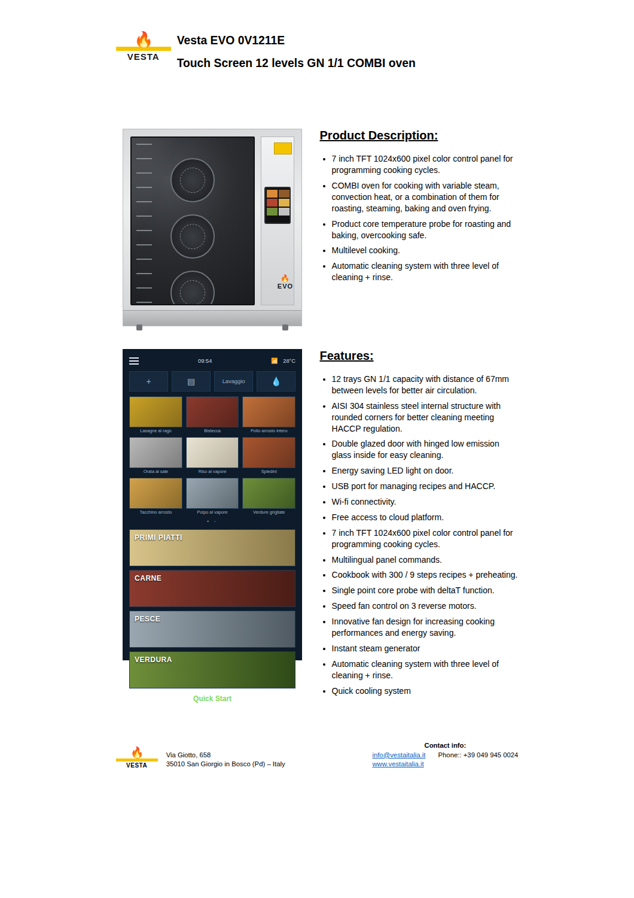🔥 VESTA
Vesta EVO 0V1211E
Touch Screen 12 levels GN 1/1 COMBI oven
🔥EVO
Product Description:
7 inch TFT 1024x600 pixel color control panel for programming cooking cycles.
COMBI oven for cooking with variable steam, convection heat, or a combination of them for roasting, steaming, baking and oven frying.
Product core temperature probe for roasting and baking, overcooking safe.
Multilevel cooking.
Automatic cleaning system with three level of cleaning + rinse.
09:54
📶 28°C
+
▤
Lavaggio
💧
Lasagne al ragù
Bistecca
Pollo arrosto intero
Orata al sale
Riso al vapore
Spiedini
Tacchino arrosto
Polpo al vapore
Verdure grigliate
• ◦
PRIMI PIATTI
CARNE
PESCE
VERDURA
Quick Start
Features:
12 trays GN 1/1 capacity with distance of 67mm between levels for better air circulation.
AISI 304 stainless steel internal structure with rounded corners for better cleaning meeting HACCP regulation.
Double glazed door with hinged low emission glass inside for easy cleaning.
Energy saving LED light on door.
USB port for managing recipes and HACCP.
Wi-fi connectivity.
Free access to cloud platform.
7 inch TFT 1024x600 pixel color control panel for programming cooking cycles.
Multilingual panel commands.
Cookbook with 300 / 9 steps recipes + preheating.
Single point core probe with deltaT function.
Speed fan control on 3 reverse motors.
Innovative fan design for increasing cooking performances and energy saving.
Instant steam generator
Automatic cleaning system with three level of cleaning + rinse.
Quick cooling system
🔥 VESTA
Via Giotto, 658
35010 San Giorgio in Bosco (Pd) – Italy
Contact info:
info@vestaitalia.it Phone:: +39 049 945 0024
www.vestaitalia.it